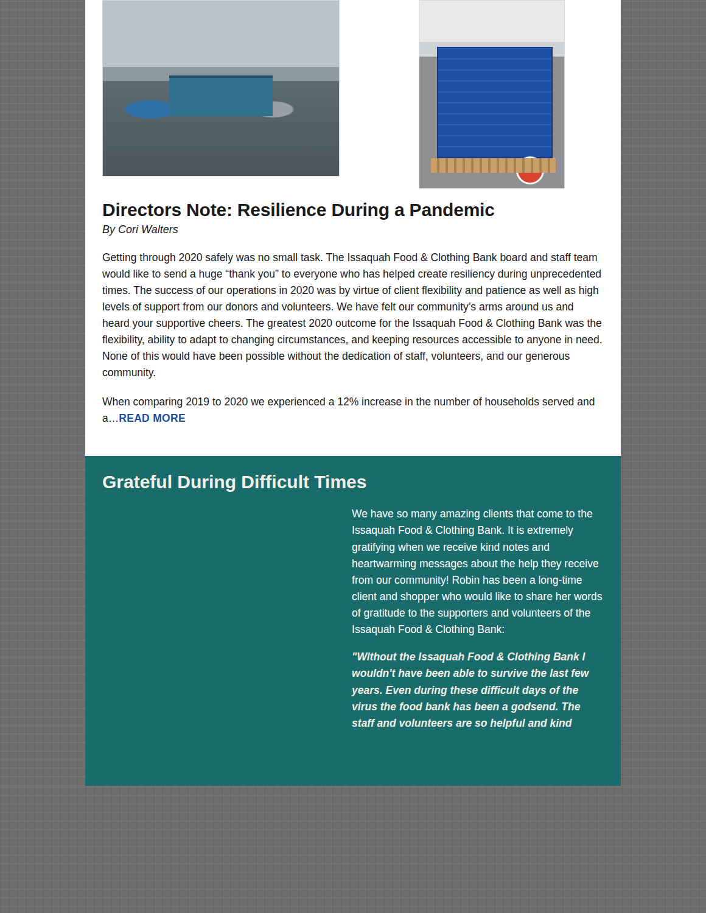Directors Note: Resilience During a Pandemic
By Cori Walters
Getting through 2020 safely was no small task. The Issaquah Food & Clothing Bank board and staff team would like to send a huge “thank you” to everyone who has helped create resiliency during unprecedented times. The success of our operations in 2020 was by virtue of client flexibility and patience as well as high levels of support from our donors and volunteers. We have felt our community’s arms around us and heard your supportive cheers. The greatest 2020 outcome for the Issaquah Food & Clothing Bank was the flexibility, ability to adapt to changing circumstances, and keeping resources accessible to anyone in need. None of this would have been possible without the dedication of staff, volunteers, and our generous community.
When comparing 2019 to 2020 we experienced a 12% increase in the number of households served and a…READ MORE
Grateful During Difficult Times
We have so many amazing clients that come to the Issaquah Food & Clothing Bank. It is extremely gratifying when we receive kind notes and heartwarming messages about the help they receive from our community! Robin has been a long-time client and shopper who would like to share her words of gratitude to the supporters and volunteers of the Issaquah Food & Clothing Bank:
"Without the Issaquah Food & Clothing Bank I wouldn't have been able to survive the last few years. Even during these difficult days of the virus the food bank has been a godsend. The staff and volunteers are so helpful and kind